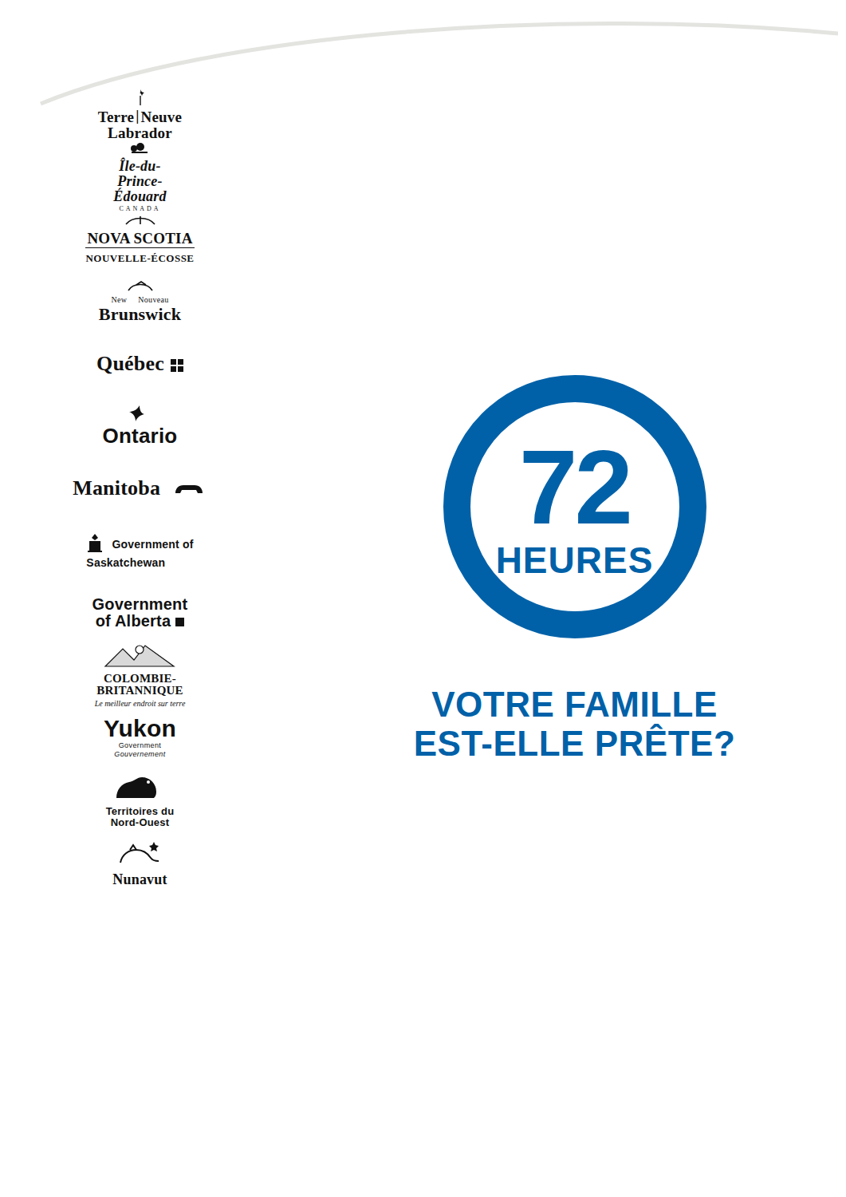Terre|Neuve
Labrador
Île-du-
Prince-
Édouard CANADA
NOVA SCOTIA NOUVELLE-ÉCOSSE
New Nouveau Brunswick
Québec
Ontario
Manitoba
Government of
Saskatchewan
Government
of Alberta
COLOMBIE-
BRITANNIQUE Le meilleur endroit sur terre
Yukon Government
Gouvernement
Territoires du
Nord-Ouest
Nunavut
72 HEURES
VOTRE FAMILLE
EST-ELLE PRÊTE?